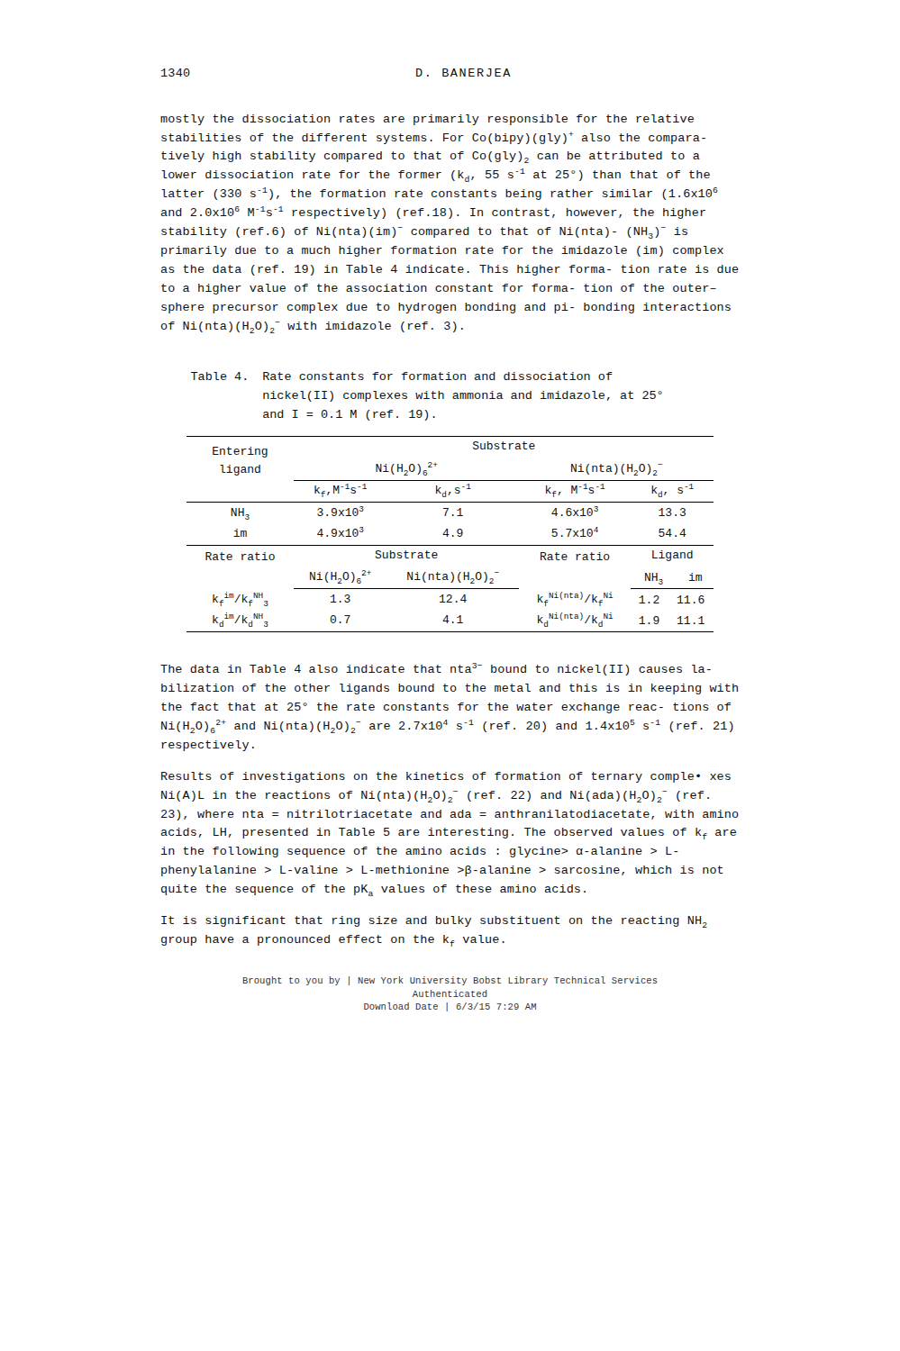1340
D. BANERJEA
mostly the dissociation rates are primarily responsible for the relative stabilities of the different systems. For Co(bipy)(gly)+ also the compara- tively high stability compared to that of Co(gly)2 can be attributed to a lower dissociation rate for the former (kd, 55 s-1 at 25°) than that of the latter (330 s-1), the formation rate constants being rather similar (1.6x106 and 2.0x106 M-1s-1 respectively) (ref.18). In contrast, however, the higher stability (ref.6) of Ni(nta)(im)− compared to that of Ni(nta)- (NH3)− is primarily due to a much higher formation rate for the imidazole (im) complex as the data (ref. 19) in Table 4 indicate. This higher forma- tion rate is due to a higher value of the association constant for forma- tion of the outer–sphere precursor complex due to hydrogen bonding and pi- bonding interactions of Ni(nta)(H2O)2− with imidazole (ref. 3).
Table 4. Rate constants for formation and dissociation of nickel(II) complexes with ammonia and imidazole, at 25° and I = 0.1 M (ref. 19).
| Entering ligand | Substrate |
| Ni(H 2 O) 6 2+ | Ni(nta)(H 2 O) 2 − |
| | k f ,M -1 s -1 | k d ,s -1 | k f , M -1 s -1 | k d , s -1 |
| NH 3 | 3.9x10 3 | 7.1 | 4.6x10 3 | 13.3 |
| im | 4.9x10 3 | 4.9 | 5.7x10 4 | 54.4 |
| Rate ratio | Substrate | Rate ratio | Ligand |
| Ni(H 2 O) 6 2+ | Ni(nta)(H 2 O) 2 − | / NH 3 / im / |
| k f im /k f NH 3 | 1.3 | 12.4 | k f Ni(nta) /k f Ni | / 1.2 / 11.6 / |
| k d im /k d NH 3 | 0.7 | 4.1 | k d Ni(nta) /k d Ni | / 1.9 / 11.1 / |
The data in Table 4 also indicate that nta3− bound to nickel(II) causes la- bilization of the other ligands bound to the metal and this is in keeping with the fact that at 25° the rate constants for the water exchange reac- tions of Ni(H2O)62+ and Ni(nta)(H2O)2− are 2.7x104 s-1 (ref. 20) and 1.4x105 s-1 (ref. 21) respectively.
Results of investigations on the kinetics of formation of ternary comple• xes Ni(A)L in the reactions of Ni(nta)(H2O)2− (ref. 22) and Ni(ada)(H2O)2− (ref. 23), where nta = nitrilotriacetate and ada = anthranilatodiacetate, with amino acids, LH, presented in Table 5 are interesting. The observed values of kf are in the following sequence of the amino acids : glycine> α-alanine > L-phenylalanine > L-valine > L-methionine >β-alanine > sarcosine, which is not quite the sequence of the pKa values of these amino acids.
It is significant that ring size and bulky substituent on the reacting NH2 group have a pronounced effect on the kf value.
Brought to you by | New York University Bobst Library Technical Services
Authenticated
Download Date | 6/3/15 7:29 AM